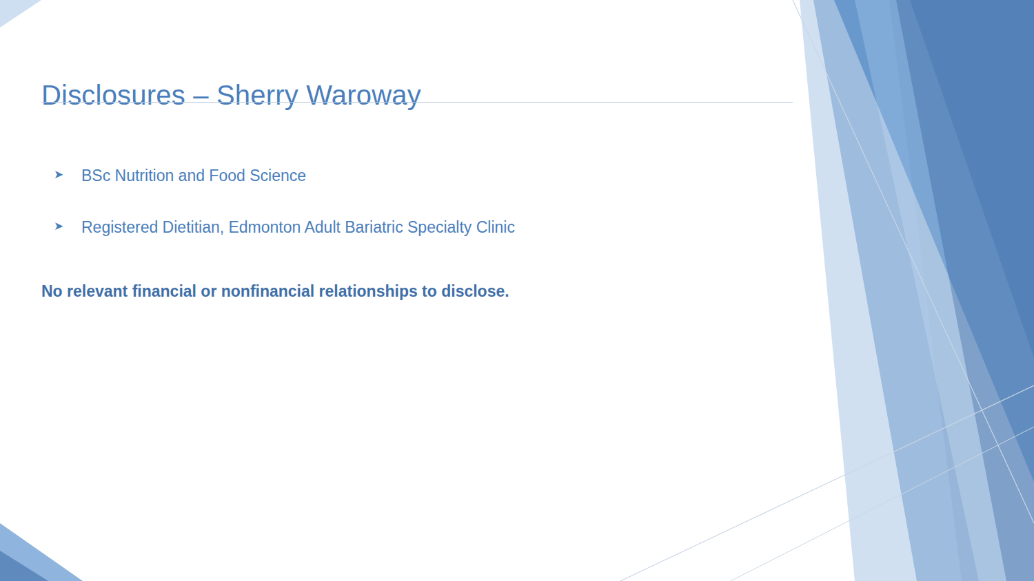Disclosures – Sherry Waroway
BSc Nutrition and Food Science
Registered Dietitian, Edmonton Adult Bariatric Specialty Clinic
No relevant financial or nonfinancial relationships to disclose.